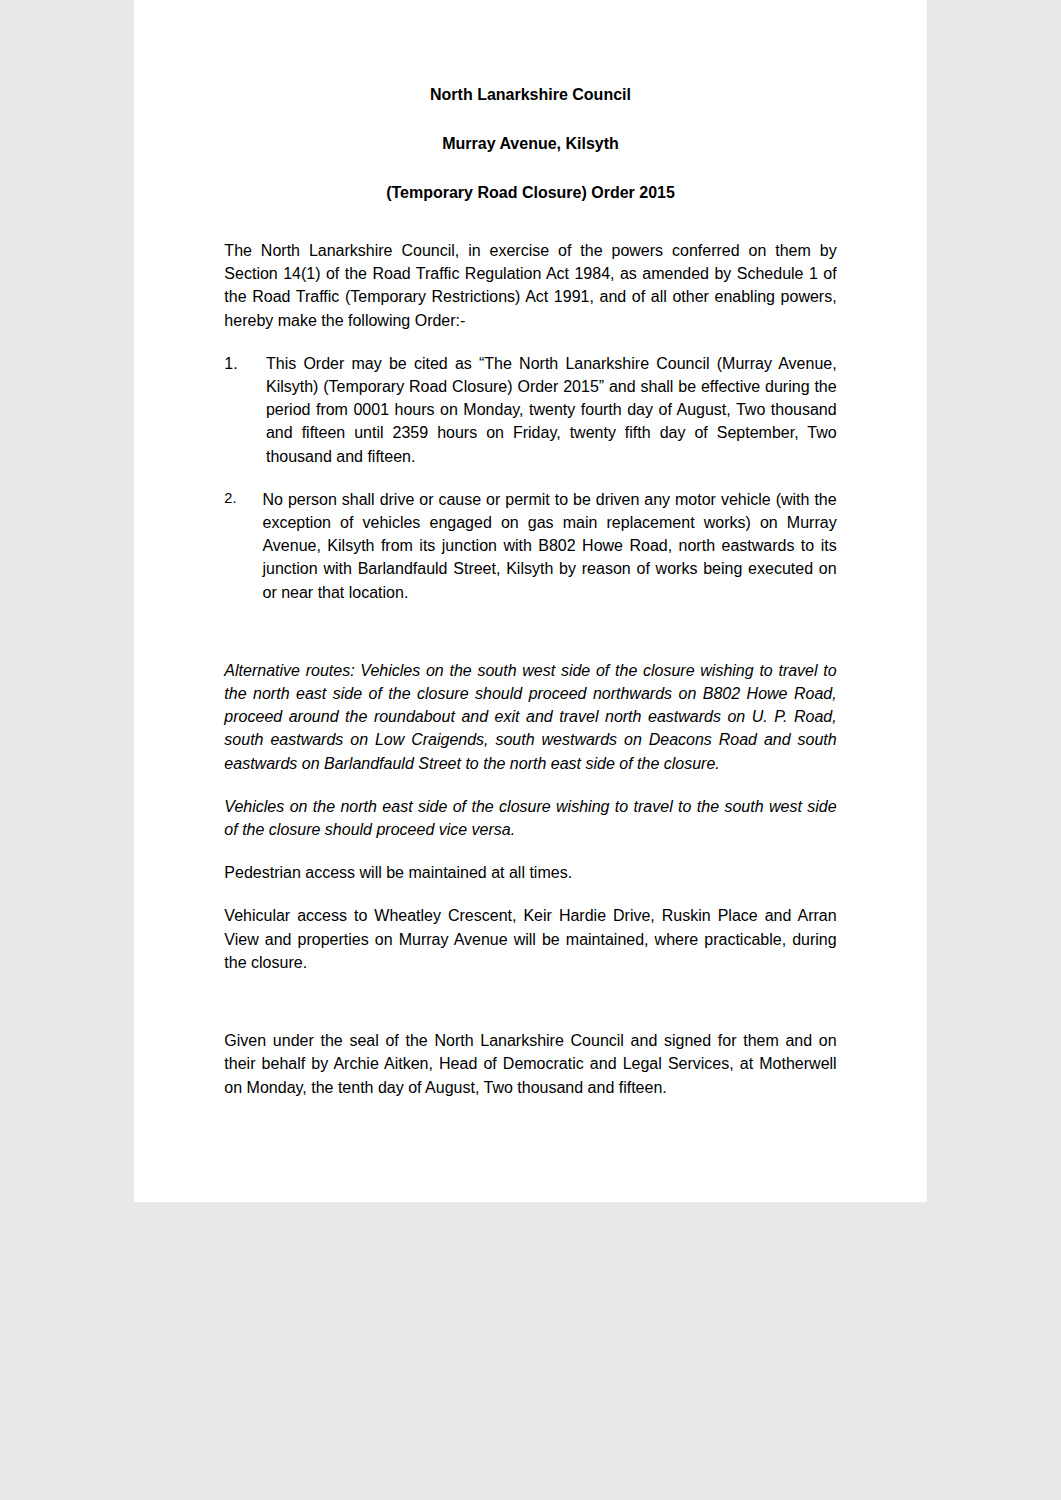North Lanarkshire Council
Murray Avenue, Kilsyth
(Temporary Road Closure) Order 2015
The North Lanarkshire Council, in exercise of the powers conferred on them by Section 14(1) of the Road Traffic Regulation Act 1984, as amended by Schedule 1 of the Road Traffic (Temporary Restrictions) Act 1991, and of all other enabling powers, hereby make the following Order:-
1.
This Order may be cited as “The North Lanarkshire Council (Murray Avenue, Kilsyth) (Temporary Road Closure) Order 2015” and shall be effective during the period from 0001 hours on Monday, twenty fourth day of August, Two thousand and fifteen until 2359 hours on Friday, twenty fifth day of September, Two thousand and fifteen.
2.
No person shall drive or cause or permit to be driven any motor vehicle (with the exception of vehicles engaged on gas main replacement works) on Murray Avenue, Kilsyth from its junction with B802 Howe Road, north eastwards to its junction with Barlandfauld Street, Kilsyth by reason of works being executed on or near that location.
Alternative routes: Vehicles on the south west side of the closure wishing to travel to the north east side of the closure should proceed northwards on B802 Howe Road, proceed around the roundabout and exit and travel north eastwards on U. P. Road, south eastwards on Low Craigends, south westwards on Deacons Road and south eastwards on Barlandfauld Street to the north east side of the closure.
Vehicles on the north east side of the closure wishing to travel to the south west side of the closure should proceed vice versa.
Pedestrian access will be maintained at all times.
Vehicular access to Wheatley Crescent, Keir Hardie Drive, Ruskin Place and Arran View and properties on Murray Avenue will be maintained, where practicable, during the closure.
Given under the seal of the North Lanarkshire Council and signed for them and on their behalf by Archie Aitken, Head of Democratic and Legal Services, at Motherwell on Monday, the tenth day of August, Two thousand and fifteen.